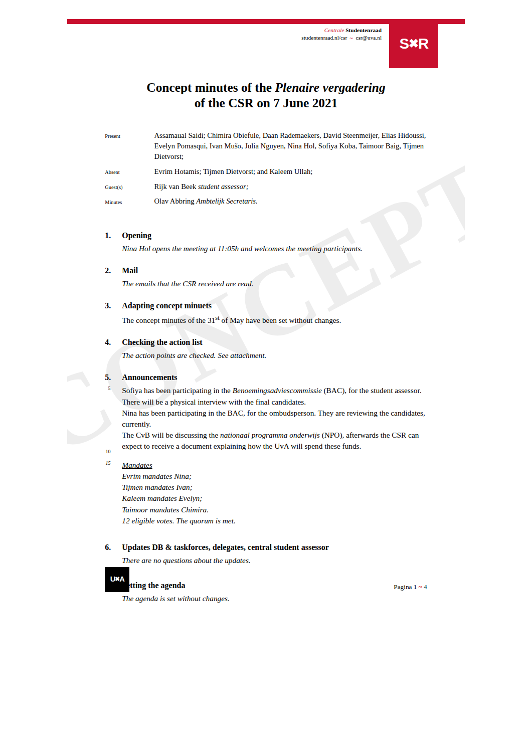S✖R
Centrale Studentenraad
studentenraad.nl/csr ~ csr@uva.nl
CONCEPT
Concept minutes of the Plenaire vergadering
of the CSR on 7 June 2021
| Present | Assamaual Saidi; Chimira Obiefule, Daan Rademaekers, David Steenmeijer, Elias Hidoussi, Evelyn Pomasqui, Ivan Mušo, Julia Nguyen, Nina Hol, Sofiya Koba, Taimoor Baig, Tijmen Dietvorst; |
| Absent | Evrim Hotamis; Tijmen Dietvorst; and Kaleem Ullah; |
| Guest(s) | Rijk van Beek student assessor; |
| Minutes | Olav Abbring Ambtelijk Secretaris. |
Opening
Nina Hol opens the meeting at 11:05h and welcomes the meeting participants.
Mail
The emails that the CSR received are read.
Adapting concept minuets
The concept minutes of the 31st of May have been set without changes.
Checking the action list
The action points are checked. See attachment.
Announcements
5
Sofiya has been participating in the Benoemingsadviescommissie (BAC), for the student assessor. There will be a physical interview with the final candidates.
Nina has been participating in the BAC, for the ombudsperson. They are reviewing the candidates, currently.
The CvB will be discussing the nationaal programma onderwijs (NPO), afterwards the CSR can expect to receive a document explaining how the UvA will spend these funds.
10
Mandates
Evrim mandates Nina;
Tijmen mandates Ivan;
Kaleem mandates Evelyn;
15 Taimoor mandates Chimira.
12 eligible votes. The quorum is met.
Updates DB & taskforces, delegates, central student assessor
There are no questions about the updates.
Setting the agenda
The agenda is set without changes.
U✖A
Pagina 1 ~ 4